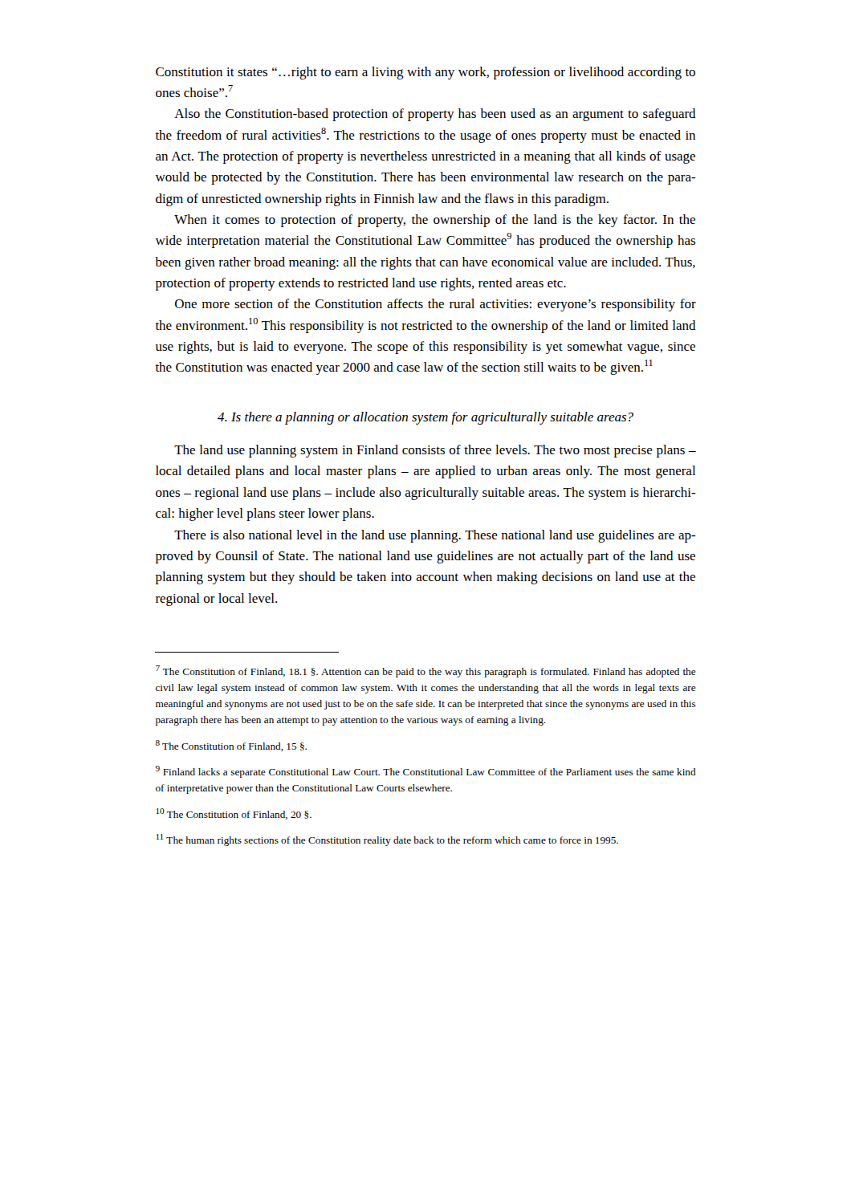Constitution it states “…right to earn a living with any work, profession or livelihood according to ones choise”.7
Also the Constitution-based protection of property has been used as an argument to safeguard the freedom of rural activities8. The restrictions to the usage of ones property must be enacted in an Act. The protection of property is nevertheless unrestricted in a meaning that all kinds of usage would be protected by the Constitution. There has been environmental law research on the paradigm of unresticted ownership rights in Finnish law and the flaws in this paradigm.
When it comes to protection of property, the ownership of the land is the key factor. In the wide interpretation material the Constitutional Law Committee9 has produced the ownership has been given rather broad meaning: all the rights that can have economical value are included. Thus, protection of property extends to restricted land use rights, rented areas etc.
One more section of the Constitution affects the rural activities: everyone’s responsibility for the environment.10 This responsibility is not restricted to the ownership of the land or limited land use rights, but is laid to everyone. The scope of this responsibility is yet somewhat vague, since the Constitution was enacted year 2000 and case law of the section still waits to be given.11
4. Is there a planning or allocation system for agriculturally suitable areas?
The land use planning system in Finland consists of three levels. The two most precise plans – local detailed plans and local master plans – are applied to urban areas only. The most general ones – regional land use plans – include also agriculturally suitable areas. The system is hierarchical: higher level plans steer lower plans.
There is also national level in the land use planning. These national land use guidelines are approved by Counsil of State. The national land use guidelines are not actually part of the land use planning system but they should be taken into account when making decisions on land use at the regional or local level.
7 The Constitution of Finland, 18.1 §. Attention can be paid to the way this paragraph is formulated. Finland has adopted the civil law legal system instead of common law system. With it comes the understanding that all the words in legal texts are meaningful and synonyms are not used just to be on the safe side. It can be interpreted that since the synonyms are used in this paragraph there has been an attempt to pay attention to the various ways of earning a living.
8 The Constitution of Finland, 15 §.
9 Finland lacks a separate Constitutional Law Court. The Constitutional Law Committee of the Parliament uses the same kind of interpretative power than the Constitutional Law Courts elsewhere.
10 The Constitution of Finland, 20 §.
11 The human rights sections of the Constitution reality date back to the reform which came to force in 1995.